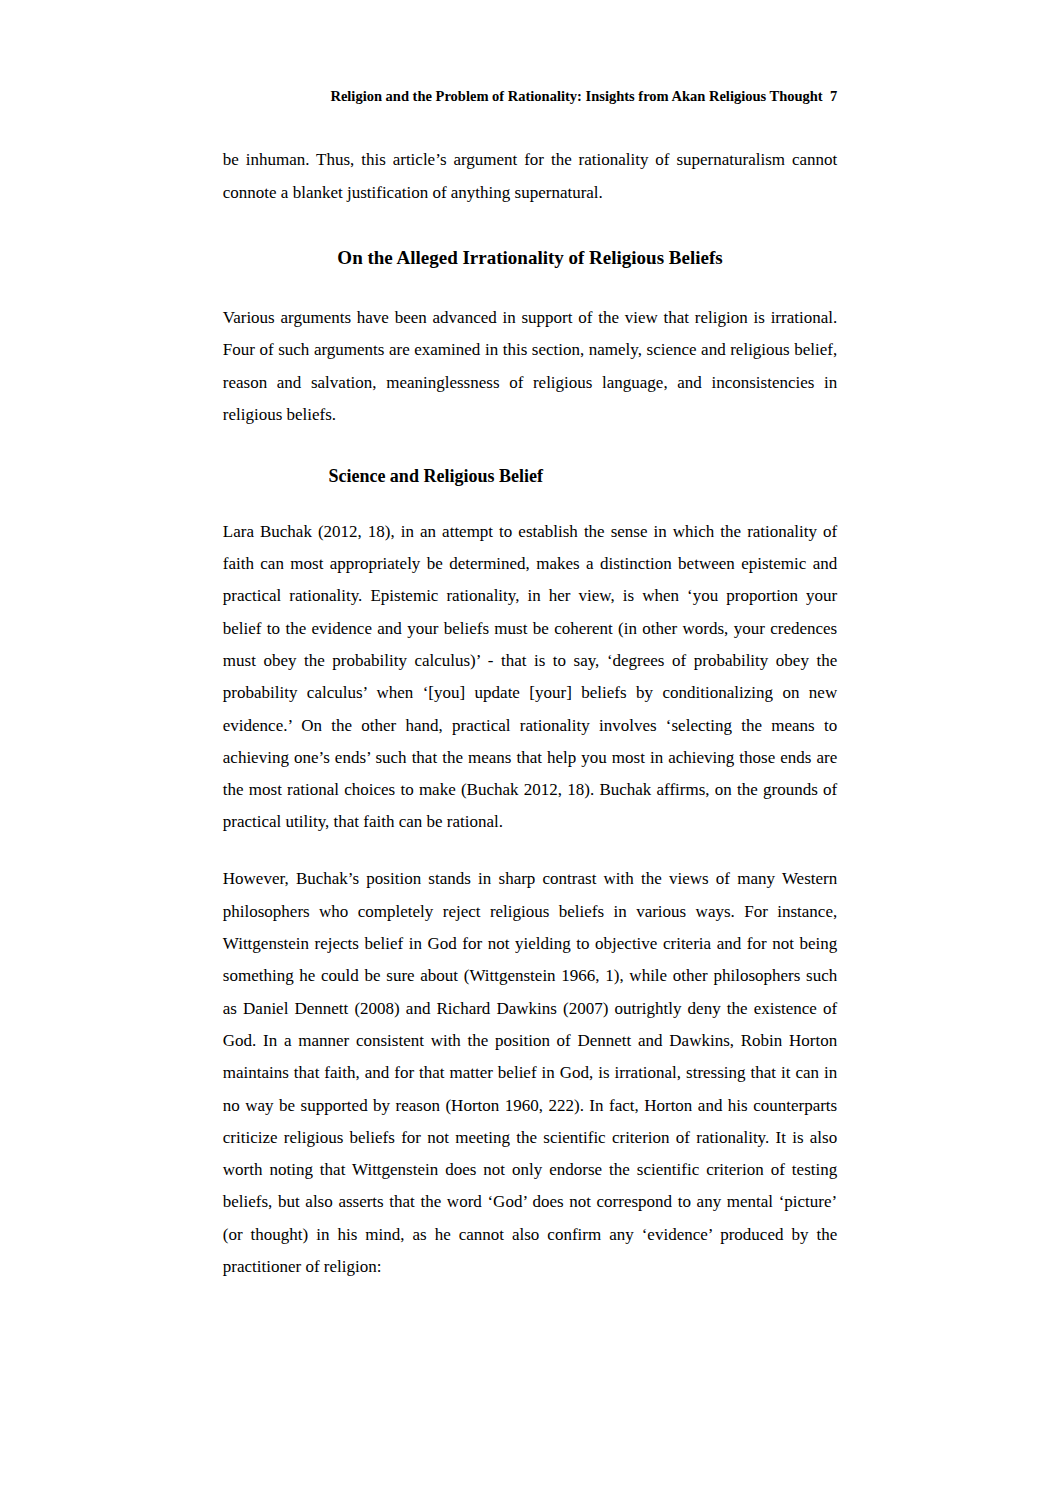Religion and the Problem of Rationality: Insights from Akan Religious Thought 7
be inhuman. Thus, this article’s argument for the rationality of supernaturalism cannot connote a blanket justification of anything supernatural.
On the Alleged Irrationality of Religious Beliefs
Various arguments have been advanced in support of the view that religion is irrational. Four of such arguments are examined in this section, namely, science and religious belief, reason and salvation, meaninglessness of religious language, and inconsistencies in religious beliefs.
Science and Religious Belief
Lara Buchak (2012, 18), in an attempt to establish the sense in which the rationality of faith can most appropriately be determined, makes a distinction between epistemic and practical rationality. Epistemic rationality, in her view, is when ‘you proportion your belief to the evidence and your beliefs must be coherent (in other words, your credences must obey the probability calculus)’ - that is to say, ‘degrees of probability obey the probability calculus’ when ‘[you] update [your] beliefs by conditionalizing on new evidence.’ On the other hand, practical rationality involves ‘selecting the means to achieving one’s ends’ such that the means that help you most in achieving those ends are the most rational choices to make (Buchak 2012, 18). Buchak affirms, on the grounds of practical utility, that faith can be rational.
However, Buchak’s position stands in sharp contrast with the views of many Western philosophers who completely reject religious beliefs in various ways. For instance, Wittgenstein rejects belief in God for not yielding to objective criteria and for not being something he could be sure about (Wittgenstein 1966, 1), while other philosophers such as Daniel Dennett (2008) and Richard Dawkins (2007) outrightly deny the existence of God. In a manner consistent with the position of Dennett and Dawkins, Robin Horton maintains that faith, and for that matter belief in God, is irrational, stressing that it can in no way be supported by reason (Horton 1960, 222). In fact, Horton and his counterparts criticize religious beliefs for not meeting the scientific criterion of rationality. It is also worth noting that Wittgenstein does not only endorse the scientific criterion of testing beliefs, but also asserts that the word ‘God’ does not correspond to any mental ‘picture’ (or thought) in his mind, as he cannot also confirm any ‘evidence’ produced by the practitioner of religion: